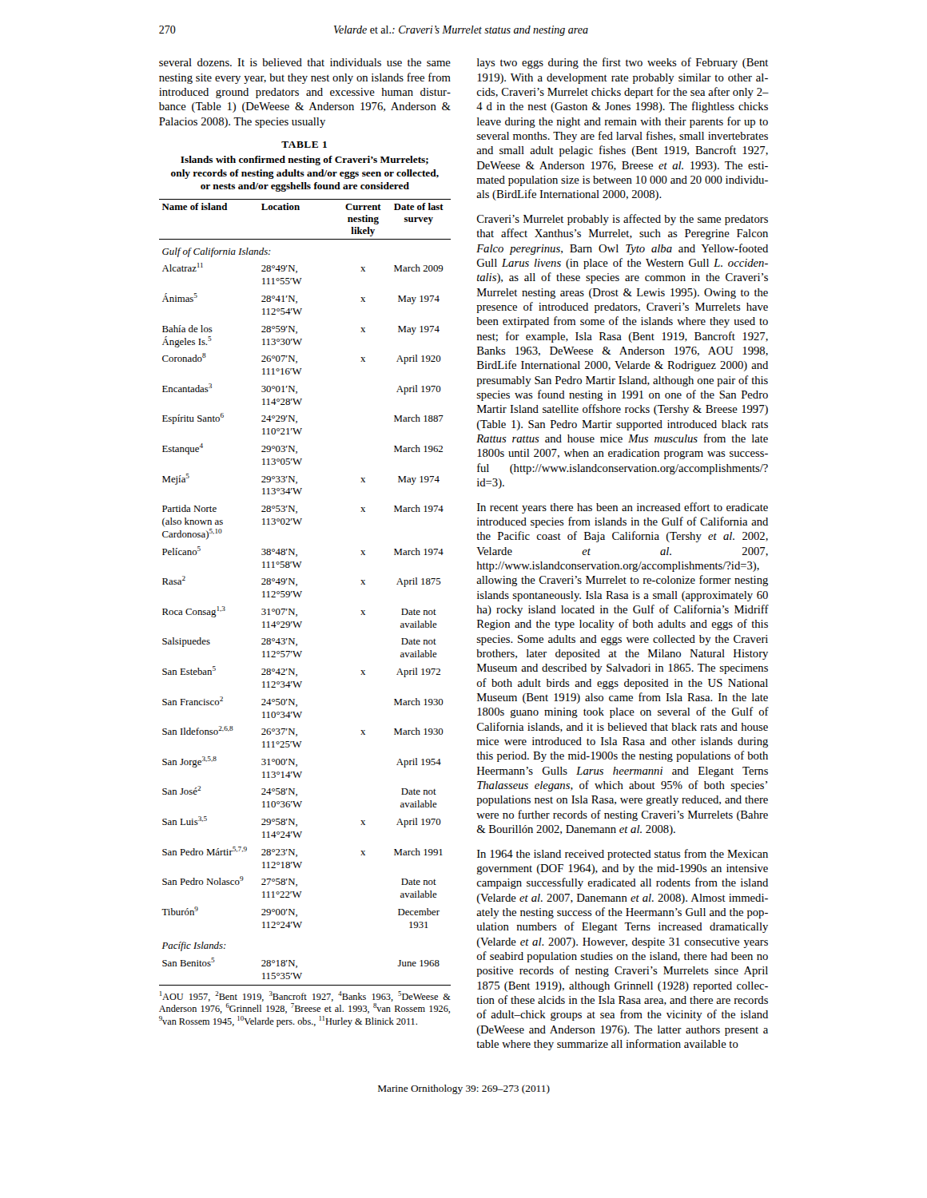270 Velarde et al.: Craveri’s Murrelet status and nesting area
several dozens. It is believed that individuals use the same nesting site every year, but they nest only on islands free from introduced ground predators and excessive human disturbance (Table 1) (DeWeese & Anderson 1976, Anderson & Palacios 2008). The species usually
TABLE 1 Islands with confirmed nesting of Craveri’s Murrelets;
only records of nesting adults and/or eggs seen or collected,
or nests and/or eggshells found are considered
| Name of island | Location | Current nesting likely | Date of last survey |
| --- | --- | --- | --- |
| Gulf of California Islands: |
| Alcatraz 11 | 28°49′N, 111°55′W | x | March 2009 |
| Ánimas 5 | 28°41′N, 112°54′W | x | May 1974 |
| Bahía de los Ángeles Is. 5 | 28°59′N, 113°30′W | x | May 1974 |
| Coronado 8 | 26°07′N, 111°16′W | x | April 1920 |
| Encantadas 3 | 30°01′N, 114°28′W | | April 1970 |
| Espíritu Santo 6 | 24°29′N, 110°21′W | | March 1887 |
| Estanque 4 | 29°03′N, 113°05′W | | March 1962 |
| Mejía 5 | 29°33′N, 113°34′W | x | May 1974 |
| Partida Norte (also known as Cardonosa) 5,10 | 28°53′N, 113°02′W | x | March 1974 |
| Pelícano 5 | 38°48′N, 111°58′W | x | March 1974 |
| Rasa 2 | 28°49′N, 112°59′W | x | April 1875 |
| Roca Consag 1,3 | 31°07′N, 114°29′W | x | Date not available |
| Salsipuedes | 28°43′N, 112°57′W | | Date not available |
| San Esteban 5 | 28°42′N, 112°34′W | x | April 1972 |
| San Francisco 2 | 24°50′N, 110°34′W | | March 1930 |
| San Ildefonso 2,6,8 | 26°37′N, 111°25′W | x | March 1930 |
| San Jorge 3,5,8 | 31°00′N, 113°14′W | | April 1954 |
| San José 2 | 24°58′N, 110°36′W | | Date not available |
| San Luis 3,5 | 29°58′N, 114°24′W | x | April 1970 |
| San Pedro Mártir 5,7,9 | 28°23′N, 112°18′W | x | March 1991 |
| San Pedro Nolasco 9 | 27°58′N, 111°22′W | | Date not available |
| Tiburón 9 | 29°00′N, 112°24′W | | December 1931 |
| Pacífic Islands: |
| San Benitos 5 | 28°18′N, 115°35′W | | June 1968 |
1AOU 1957, 2Bent 1919, 3Bancroft 1927, 4Banks 1963, 5DeWeese & Anderson 1976, 6Grinnell 1928, 7Breese et al. 1993, 8van Rossem 1926, 9van Rossem 1945, 10Velarde pers. obs., 11Hurley & Blinick 2011.
lays two eggs during the first two weeks of February (Bent 1919). With a development rate probably similar to other alcids, Craveri’s Murrelet chicks depart for the sea after only 2–4 d in the nest (Gaston & Jones 1998). The flightless chicks leave during the night and remain with their parents for up to several months. They are fed larval fishes, small invertebrates and small adult pelagic fishes (Bent 1919, Bancroft 1927, DeWeese & Anderson 1976, Breese et al. 1993). The estimated population size is between 10 000 and 20 000 individuals (BirdLife International 2000, 2008).
Craveri’s Murrelet probably is affected by the same predators that affect Xanthus’s Murrelet, such as Peregrine Falcon Falco peregrinus, Barn Owl Tyto alba and Yellow-footed Gull Larus livens (in place of the Western Gull L. occidentalis), as all of these species are common in the Craveri’s Murrelet nesting areas (Drost & Lewis 1995). Owing to the presence of introduced predators, Craveri’s Murrelets have been extirpated from some of the islands where they used to nest; for example, Isla Rasa (Bent 1919, Bancroft 1927, Banks 1963, DeWeese & Anderson 1976, AOU 1998, BirdLife International 2000, Velarde & Rodriguez 2000) and presumably San Pedro Martir Island, although one pair of this species was found nesting in 1991 on one of the San Pedro Martir Island satellite offshore rocks (Tershy & Breese 1997) (Table 1). San Pedro Martir supported introduced black rats Rattus rattus and house mice Mus musculus from the late 1800s until 2007, when an eradication program was successful (http://www.islandconservation.org/accomplishments/?id=3).
In recent years there has been an increased effort to eradicate introduced species from islands in the Gulf of California and the Pacific coast of Baja California (Tershy et al. 2002, Velarde et al. 2007, http://www.islandconservation.org/accomplishments/?id=3), allowing the Craveri’s Murrelet to re-colonize former nesting islands spontaneously. Isla Rasa is a small (approximately 60 ha) rocky island located in the Gulf of California’s Midriff Region and the type locality of both adults and eggs of this species. Some adults and eggs were collected by the Craveri brothers, later deposited at the Milano Natural History Museum and described by Salvadori in 1865. The specimens of both adult birds and eggs deposited in the US National Museum (Bent 1919) also came from Isla Rasa. In the late 1800s guano mining took place on several of the Gulf of California islands, and it is believed that black rats and house mice were introduced to Isla Rasa and other islands during this period. By the mid-1900s the nesting populations of both Heermann’s Gulls Larus heermanni and Elegant Terns Thalasseus elegans, of which about 95% of both species’ populations nest on Isla Rasa, were greatly reduced, and there were no further records of nesting Craveri’s Murrelets (Bahre & Bourillón 2002, Danemann et al. 2008).
In 1964 the island received protected status from the Mexican government (DOF 1964), and by the mid-1990s an intensive campaign successfully eradicated all rodents from the island (Velarde et al. 2007, Danemann et al. 2008). Almost immediately the nesting success of the Heermann’s Gull and the population numbers of Elegant Terns increased dramatically (Velarde et al. 2007). However, despite 31 consecutive years of seabird population studies on the island, there had been no positive records of nesting Craveri’s Murrelets since April 1875 (Bent 1919), although Grinnell (1928) reported collection of these alcids in the Isla Rasa area, and there are records of adult–chick groups at sea from the vicinity of the island (DeWeese and Anderson 1976). The latter authors present a table where they summarize all information available to
Marine Ornithology 39: 269–273 (2011)